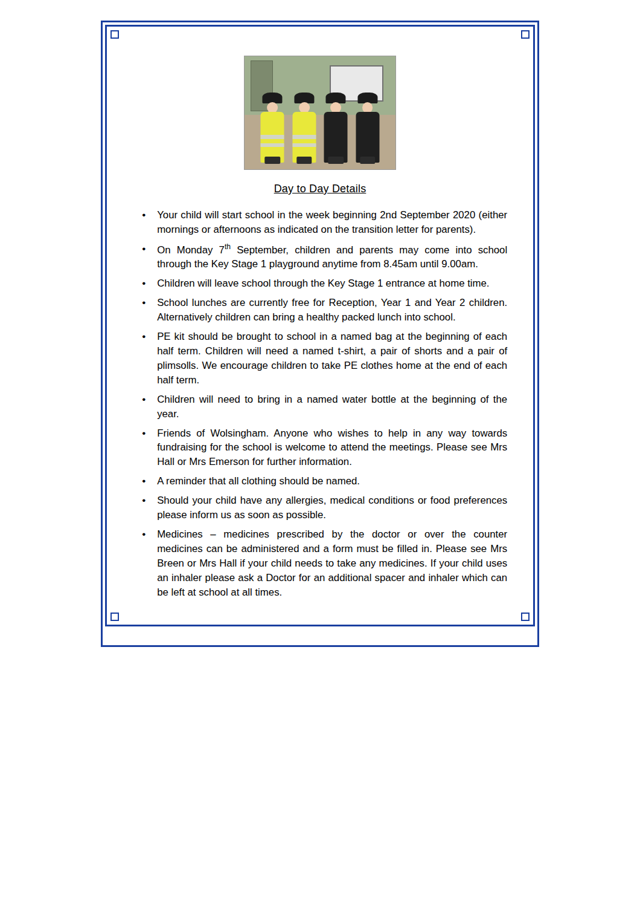Day to Day Details
Your child will start school in the week beginning 2nd September 2020 (either mornings or afternoons as indicated on the transition letter for parents).
On Monday 7th September, children and parents may come into school through the Key Stage 1 playground anytime from 8.45am until 9.00am.
Children will leave school through the Key Stage 1 entrance at home time.
School lunches are currently free for Reception, Year 1 and Year 2 children. Alternatively children can bring a healthy packed lunch into school.
PE kit should be brought to school in a named bag at the beginning of each half term. Children will need a named t-shirt, a pair of shorts and a pair of plimsolls. We encourage children to take PE clothes home at the end of each half term.
Children will need to bring in a named water bottle at the beginning of the year.
Friends of Wolsingham. Anyone who wishes to help in any way towards fundraising for the school is welcome to attend the meetings. Please see Mrs Hall or Mrs Emerson for further information.
A reminder that all clothing should be named.
Should your child have any allergies, medical conditions or food preferences please inform us as soon as possible.
Medicines – medicines prescribed by the doctor or over the counter medicines can be administered and a form must be filled in. Please see Mrs Breen or Mrs Hall if your child needs to take any medicines. If your child uses an inhaler please ask a Doctor for an additional spacer and inhaler which can be left at school at all times.